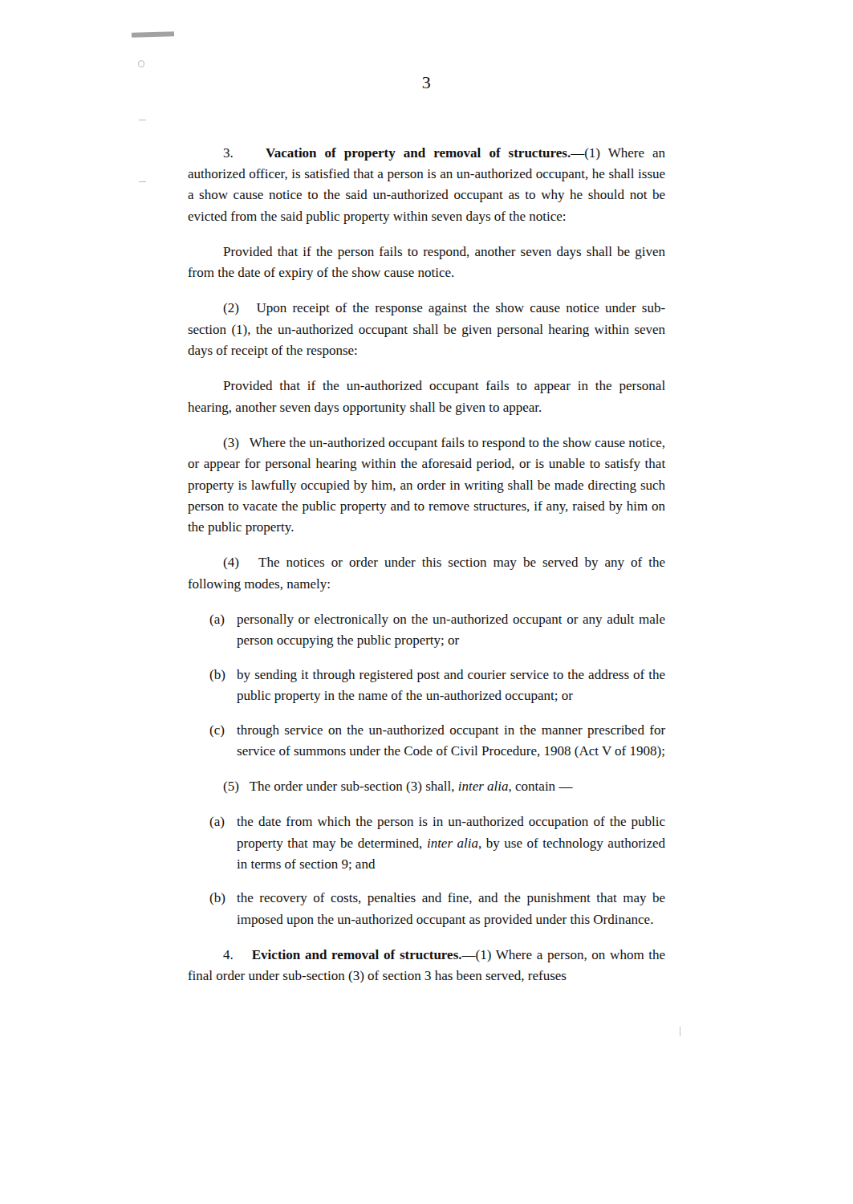3
3. Vacation of property and removal of structures.—(1) Where an authorized officer, is satisfied that a person is an un-authorized occupant, he shall issue a show cause notice to the said un-authorized occupant as to why he should not be evicted from the said public property within seven days of the notice:
Provided that if the person fails to respond, another seven days shall be given from the date of expiry of the show cause notice.
(2) Upon receipt of the response against the show cause notice under sub-section (1), the un-authorized occupant shall be given personal hearing within seven days of receipt of the response:
Provided that if the un-authorized occupant fails to appear in the personal hearing, another seven days opportunity shall be given to appear.
(3) Where the un-authorized occupant fails to respond to the show cause notice, or appear for personal hearing within the aforesaid period, or is unable to satisfy that property is lawfully occupied by him, an order in writing shall be made directing such person to vacate the public property and to remove structures, if any, raised by him on the public property.
(4) The notices or order under this section may be served by any of the following modes, namely:
(a) personally or electronically on the un-authorized occupant or any adult male person occupying the public property; or
(b) by sending it through registered post and courier service to the address of the public property in the name of the un-authorized occupant; or
(c) through service on the un-authorized occupant in the manner prescribed for service of summons under the Code of Civil Procedure, 1908 (Act V of 1908);
(5) The order under sub-section (3) shall, inter alia, contain —
(a) the date from which the person is in un-authorized occupation of the public property that may be determined, inter alia, by use of technology authorized in terms of section 9; and
(b) the recovery of costs, penalties and fine, and the punishment that may be imposed upon the un-authorized occupant as provided under this Ordinance.
4. Eviction and removal of structures.—(1) Where a person, on whom the final order under sub-section (3) of section 3 has been served, refuses